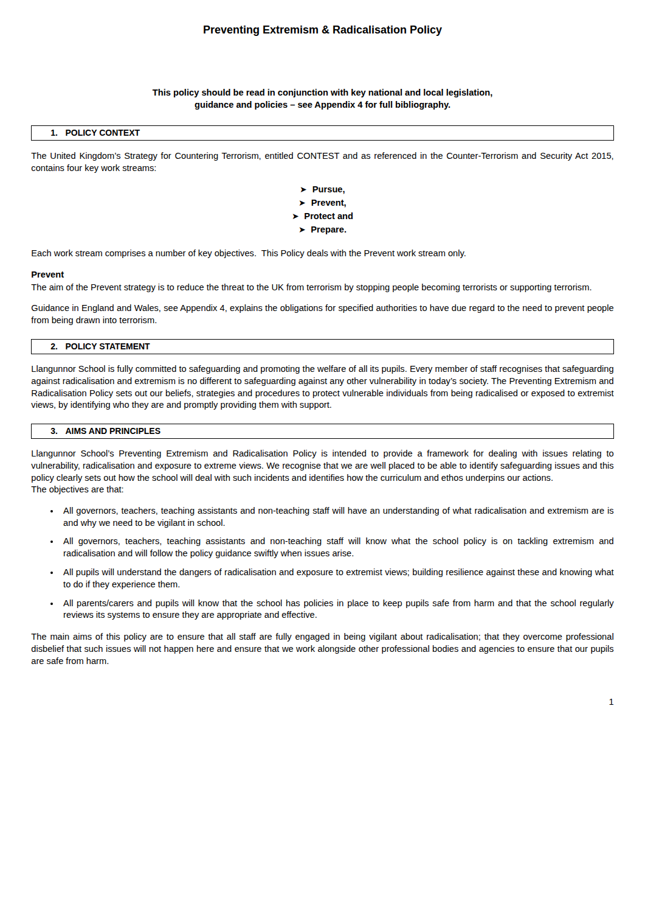Preventing Extremism & Radicalisation Policy
This policy should be read in conjunction with key national and local legislation,
guidance and policies – see Appendix 4 for full bibliography.
1. POLICY CONTEXT
The United Kingdom’s Strategy for Countering Terrorism, entitled CONTEST and as referenced in the Counter-Terrorism and Security Act 2015, contains four key work streams:
Pursue,
Prevent,
Protect and
Prepare.
Each work stream comprises a number of key objectives. This Policy deals with the Prevent work stream only.
Prevent
The aim of the Prevent strategy is to reduce the threat to the UK from terrorism by stopping people becoming terrorists or supporting terrorism.
Guidance in England and Wales, see Appendix 4, explains the obligations for specified authorities to have due regard to the need to prevent people from being drawn into terrorism.
2. POLICY STATEMENT
Llangunnor School is fully committed to safeguarding and promoting the welfare of all its pupils. Every member of staff recognises that safeguarding against radicalisation and extremism is no different to safeguarding against any other vulnerability in today’s society. The Preventing Extremism and Radicalisation Policy sets out our beliefs, strategies and procedures to protect vulnerable individuals from being radicalised or exposed to extremist views, by identifying who they are and promptly providing them with support.
3. AIMS AND PRINCIPLES
Llangunnor School’s Preventing Extremism and Radicalisation Policy is intended to provide a framework for dealing with issues relating to vulnerability, radicalisation and exposure to extreme views. We recognise that we are well placed to be able to identify safeguarding issues and this policy clearly sets out how the school will deal with such incidents and identifies how the curriculum and ethos underpins our actions.
The objectives are that:
All governors, teachers, teaching assistants and non-teaching staff will have an understanding of what radicalisation and extremism are is and why we need to be vigilant in school.
All governors, teachers, teaching assistants and non-teaching staff will know what the school policy is on tackling extremism and radicalisation and will follow the policy guidance swiftly when issues arise.
All pupils will understand the dangers of radicalisation and exposure to extremist views; building resilience against these and knowing what to do if they experience them.
All parents/carers and pupils will know that the school has policies in place to keep pupils safe from harm and that the school regularly reviews its systems to ensure they are appropriate and effective.
The main aims of this policy are to ensure that all staff are fully engaged in being vigilant about radicalisation; that they overcome professional disbelief that such issues will not happen here and ensure that we work alongside other professional bodies and agencies to ensure that our pupils are safe from harm.
1